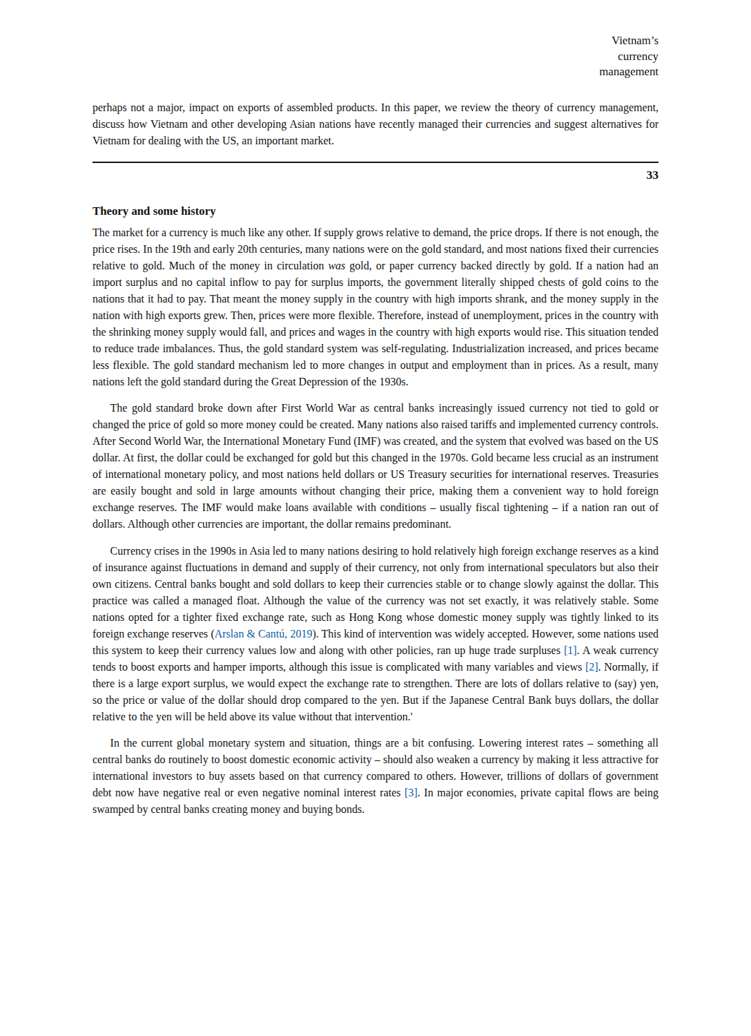Vietnam’s
currency
management
perhaps not a major, impact on exports of assembled products. In this paper, we review the theory of currency management, discuss how Vietnam and other developing Asian nations have recently managed their currencies and suggest alternatives for Vietnam for dealing with the US, an important market.
33
Theory and some history
The market for a currency is much like any other. If supply grows relative to demand, the price drops. If there is not enough, the price rises. In the 19th and early 20th centuries, many nations were on the gold standard, and most nations fixed their currencies relative to gold. Much of the money in circulation was gold, or paper currency backed directly by gold. If a nation had an import surplus and no capital inflow to pay for surplus imports, the government literally shipped chests of gold coins to the nations that it had to pay. That meant the money supply in the country with high imports shrank, and the money supply in the nation with high exports grew. Then, prices were more flexible. Therefore, instead of unemployment, prices in the country with the shrinking money supply would fall, and prices and wages in the country with high exports would rise. This situation tended to reduce trade imbalances. Thus, the gold standard system was self-regulating. Industrialization increased, and prices became less flexible. The gold standard mechanism led to more changes in output and employment than in prices. As a result, many nations left the gold standard during the Great Depression of the 1930s.
The gold standard broke down after First World War as central banks increasingly issued currency not tied to gold or changed the price of gold so more money could be created. Many nations also raised tariffs and implemented currency controls. After Second World War, the International Monetary Fund (IMF) was created, and the system that evolved was based on the US dollar. At first, the dollar could be exchanged for gold but this changed in the 1970s. Gold became less crucial as an instrument of international monetary policy, and most nations held dollars or US Treasury securities for international reserves. Treasuries are easily bought and sold in large amounts without changing their price, making them a convenient way to hold foreign exchange reserves. The IMF would make loans available with conditions – usually fiscal tightening – if a nation ran out of dollars. Although other currencies are important, the dollar remains predominant.
Currency crises in the 1990s in Asia led to many nations desiring to hold relatively high foreign exchange reserves as a kind of insurance against fluctuations in demand and supply of their currency, not only from international speculators but also their own citizens. Central banks bought and sold dollars to keep their currencies stable or to change slowly against the dollar. This practice was called a managed float. Although the value of the currency was not set exactly, it was relatively stable. Some nations opted for a tighter fixed exchange rate, such as Hong Kong whose domestic money supply was tightly linked to its foreign exchange reserves (Arslan & Cantú, 2019). This kind of intervention was widely accepted. However, some nations used this system to keep their currency values low and along with other policies, ran up huge trade surpluses [1]. A weak currency tends to boost exports and hamper imports, although this issue is complicated with many variables and views [2]. Normally, if there is a large export surplus, we would expect the exchange rate to strengthen. There are lots of dollars relative to (say) yen, so the price or value of the dollar should drop compared to the yen. But if the Japanese Central Bank buys dollars, the dollar relative to the yen will be held above its value without that intervention.'
In the current global monetary system and situation, things are a bit confusing. Lowering interest rates – something all central banks do routinely to boost domestic economic activity – should also weaken a currency by making it less attractive for international investors to buy assets based on that currency compared to others. However, trillions of dollars of government debt now have negative real or even negative nominal interest rates [3]. In major economies, private capital flows are being swamped by central banks creating money and buying bonds.